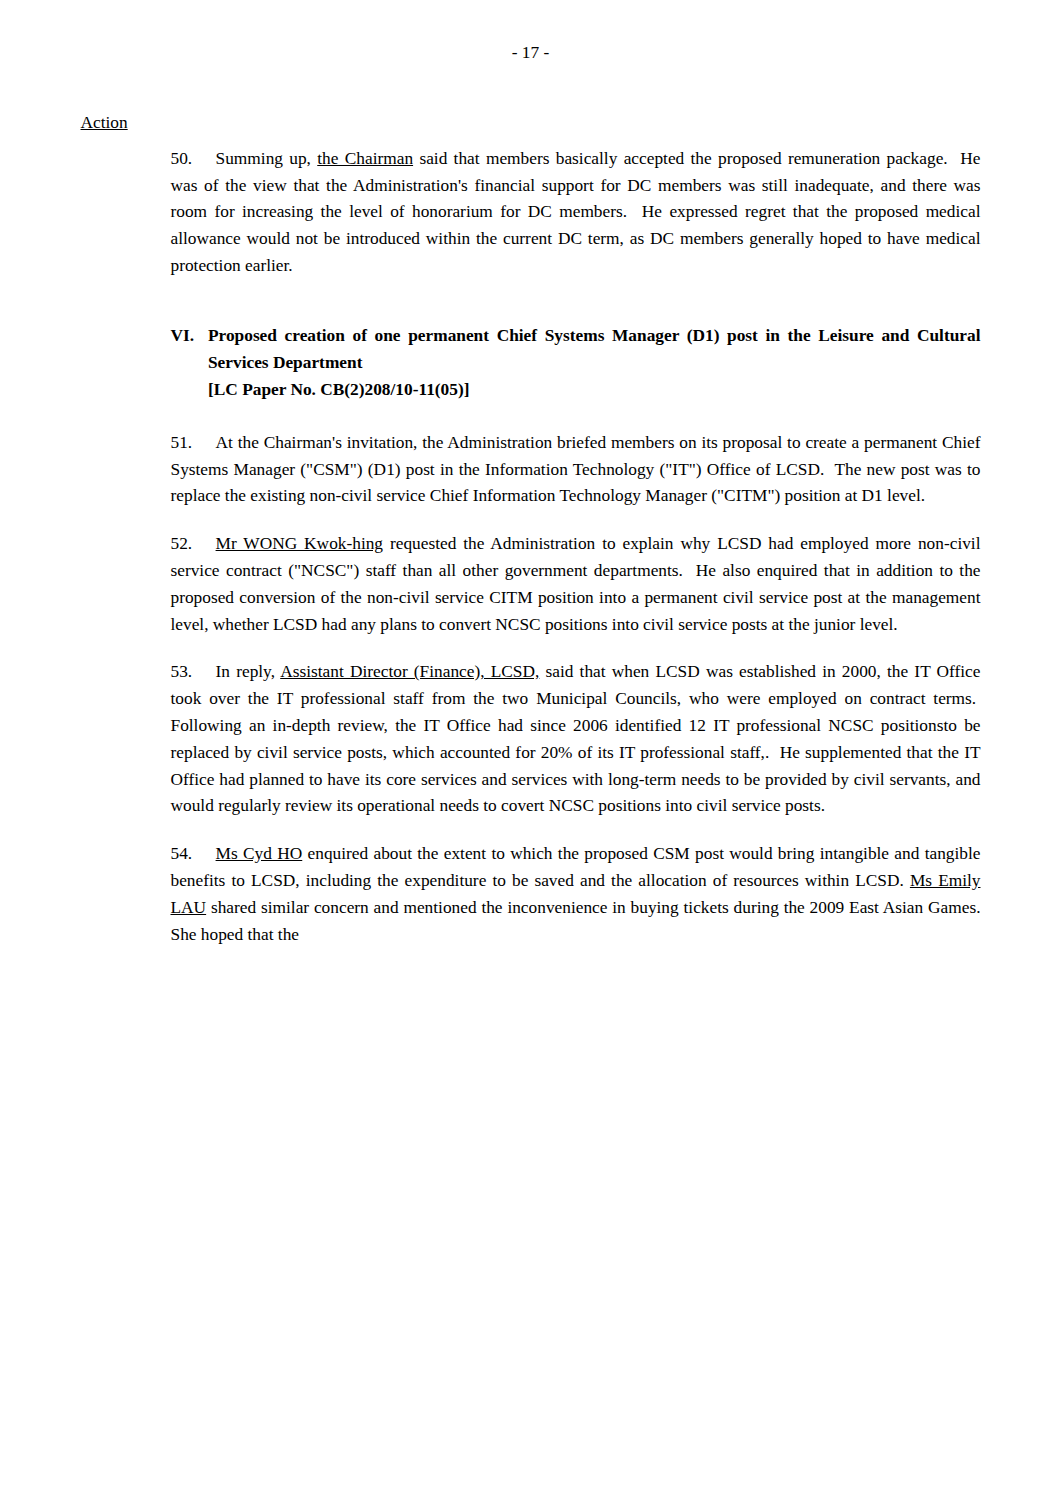- 17 -
Action
50. Summing up, the Chairman said that members basically accepted the proposed remuneration package. He was of the view that the Administration's financial support for DC members was still inadequate, and there was room for increasing the level of honorarium for DC members. He expressed regret that the proposed medical allowance would not be introduced within the current DC term, as DC members generally hoped to have medical protection earlier.
VI.
Proposed creation of one permanent Chief Systems Manager (D1) post in the Leisure and Cultural Services Department
[LC Paper No. CB(2)208/10-11(05)]
51. At the Chairman's invitation, the Administration briefed members on its proposal to create a permanent Chief Systems Manager ("CSM") (D1) post in the Information Technology ("IT") Office of LCSD. The new post was to replace the existing non-civil service Chief Information Technology Manager ("CITM") position at D1 level.
52. Mr WONG Kwok-hing requested the Administration to explain why LCSD had employed more non-civil service contract ("NCSC") staff than all other government departments. He also enquired that in addition to the proposed conversion of the non-civil service CITM position into a permanent civil service post at the management level, whether LCSD had any plans to convert NCSC positions into civil service posts at the junior level.
53. In reply, Assistant Director (Finance), LCSD, said that when LCSD was established in 2000, the IT Office took over the IT professional staff from the two Municipal Councils, who were employed on contract terms. Following an in-depth review, the IT Office had since 2006 identified 12 IT professional NCSC positionsto be replaced by civil service posts, which accounted for 20% of its IT professional staff,. He supplemented that the IT Office had planned to have its core services and services with long-term needs to be provided by civil servants, and would regularly review its operational needs to covert NCSC positions into civil service posts.
54. Ms Cyd HO enquired about the extent to which the proposed CSM post would bring intangible and tangible benefits to LCSD, including the expenditure to be saved and the allocation of resources within LCSD. Ms Emily LAU shared similar concern and mentioned the inconvenience in buying tickets during the 2009 East Asian Games. She hoped that the